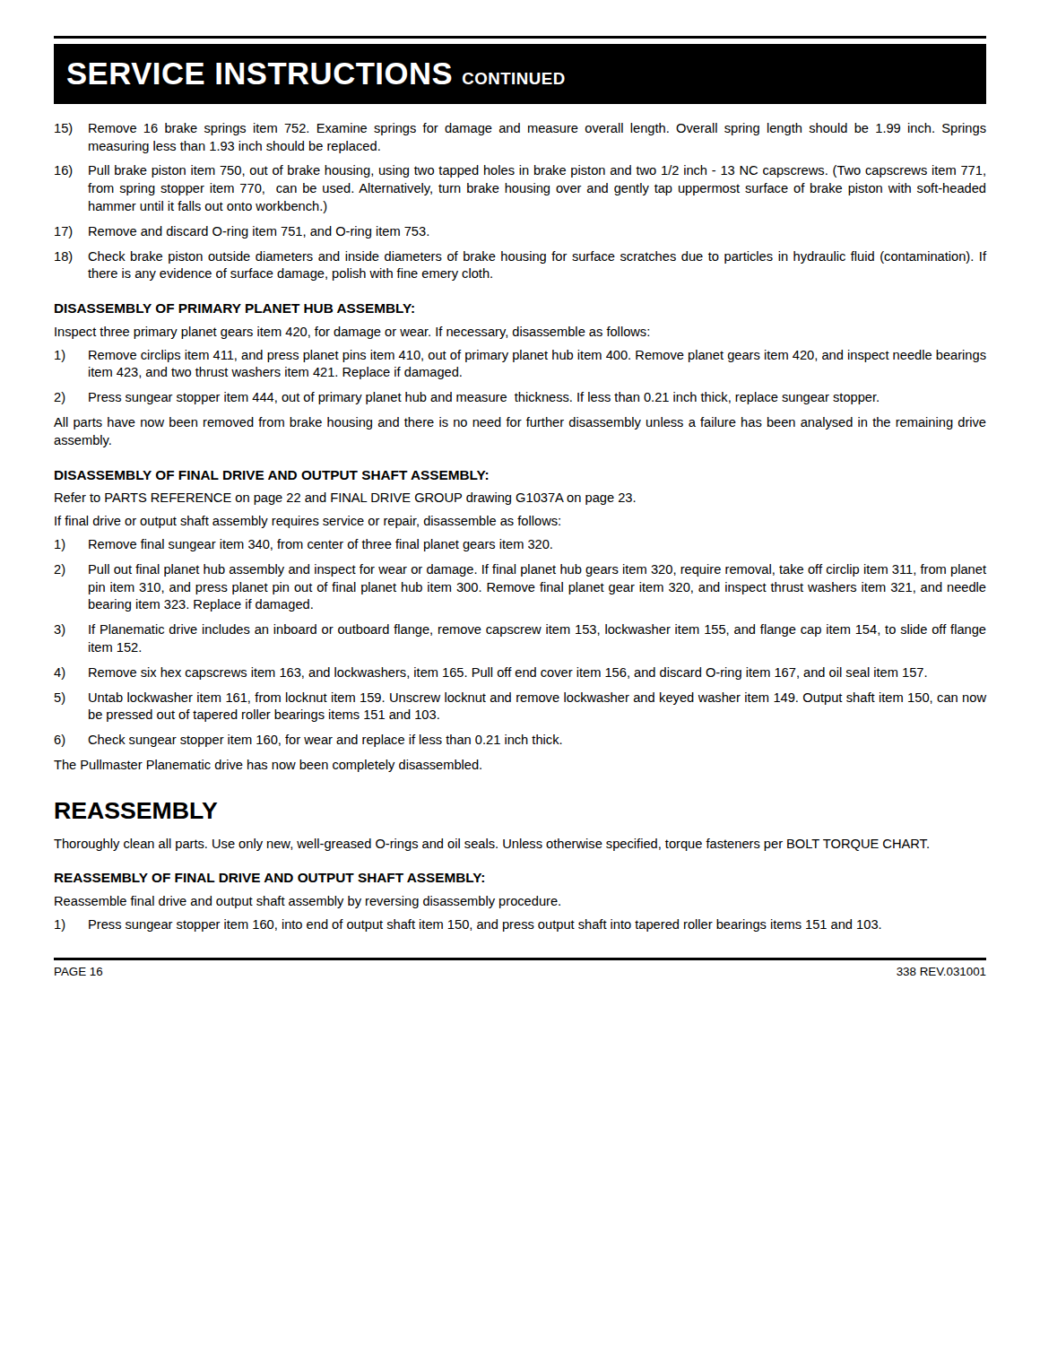SERVICE INSTRUCTIONS CONTINUED
15) Remove 16 brake springs item 752. Examine springs for damage and measure overall length. Overall spring length should be 1.99 inch. Springs measuring less than 1.93 inch should be replaced.
16) Pull brake piston item 750, out of brake housing, using two tapped holes in brake piston and two 1/2 inch - 13 NC capscrews. (Two capscrews item 771, from spring stopper item 770, can be used. Alternatively, turn brake housing over and gently tap uppermost surface of brake piston with soft-headed hammer until it falls out onto workbench.)
17) Remove and discard O-ring item 751, and O-ring item 753.
18) Check brake piston outside diameters and inside diameters of brake housing for surface scratches due to particles in hydraulic fluid (contamination). If there is any evidence of surface damage, polish with fine emery cloth.
DISASSEMBLY OF PRIMARY PLANET HUB ASSEMBLY:
Inspect three primary planet gears item 420, for damage or wear. If necessary, disassemble as follows:
1) Remove circlips item 411, and press planet pins item 410, out of primary planet hub item 400. Remove planet gears item 420, and inspect needle bearings item 423, and two thrust washers item 421. Replace if damaged.
2) Press sungear stopper item 444, out of primary planet hub and measure thickness. If less than 0.21 inch thick, replace sungear stopper.
All parts have now been removed from brake housing and there is no need for further disassembly unless a failure has been analysed in the remaining drive assembly.
DISASSEMBLY OF FINAL DRIVE AND OUTPUT SHAFT ASSEMBLY:
Refer to PARTS REFERENCE on page 22 and FINAL DRIVE GROUP drawing G1037A on page 23.
If final drive or output shaft assembly requires service or repair, disassemble as follows:
1) Remove final sungear item 340, from center of three final planet gears item 320.
2) Pull out final planet hub assembly and inspect for wear or damage. If final planet hub gears item 320, require removal, take off circlip item 311, from planet pin item 310, and press planet pin out of final planet hub item 300. Remove final planet gear item 320, and inspect thrust washers item 321, and needle bearing item 323. Replace if damaged.
3) If Planematic drive includes an inboard or outboard flange, remove capscrew item 153, lockwasher item 155, and flange cap item 154, to slide off flange item 152.
4) Remove six hex capscrews item 163, and lockwashers, item 165. Pull off end cover item 156, and discard O-ring item 167, and oil seal item 157.
5) Untab lockwasher item 161, from locknut item 159. Unscrew locknut and remove lockwasher and keyed washer item 149. Output shaft item 150, can now be pressed out of tapered roller bearings items 151 and 103.
6) Check sungear stopper item 160, for wear and replace if less than 0.21 inch thick.
The Pullmaster Planematic drive has now been completely disassembled.
REASSEMBLY
Thoroughly clean all parts. Use only new, well-greased O-rings and oil seals. Unless otherwise specified, torque fasteners per BOLT TORQUE CHART.
REASSEMBLY OF FINAL DRIVE AND OUTPUT SHAFT ASSEMBLY:
Reassemble final drive and output shaft assembly by reversing disassembly procedure.
1) Press sungear stopper item 160, into end of output shaft item 150, and press output shaft into tapered roller bearings items 151 and 103.
PAGE 16 338 REV.031001